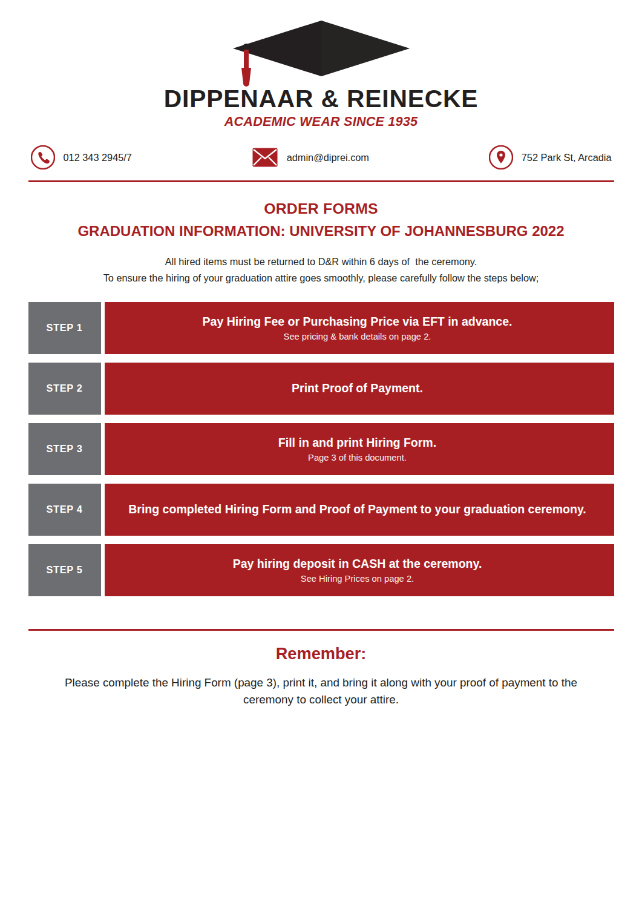DIPPENAAR & REINECKE
ACADEMIC WEAR SINCE 1935
012 343 2945/7
admin@diprei.com
752 Park St, Arcadia
ORDER FORMS
GRADUATION INFORMATION: UNIVERSITY OF JOHANNESBURG 2022
All hired items must be returned to D&R within 6 days of the ceremony.
To ensure the hiring of your graduation attire goes smoothly, please carefully follow the steps below;
STEP 1
Pay Hiring Fee or Purchasing Price via EFT in advance. See pricing & bank details on page 2.
STEP 2
Print Proof of Payment.
STEP 3
Fill in and print Hiring Form. Page 3 of this document.
STEP 4
Bring completed Hiring Form and Proof of Payment to your graduation ceremony.
STEP 5
Pay hiring deposit in CASH at the ceremony. See Hiring Prices on page 2.
Remember:
Please complete the Hiring Form (page 3), print it, and bring it along with your proof of payment to the ceremony to collect your attire.